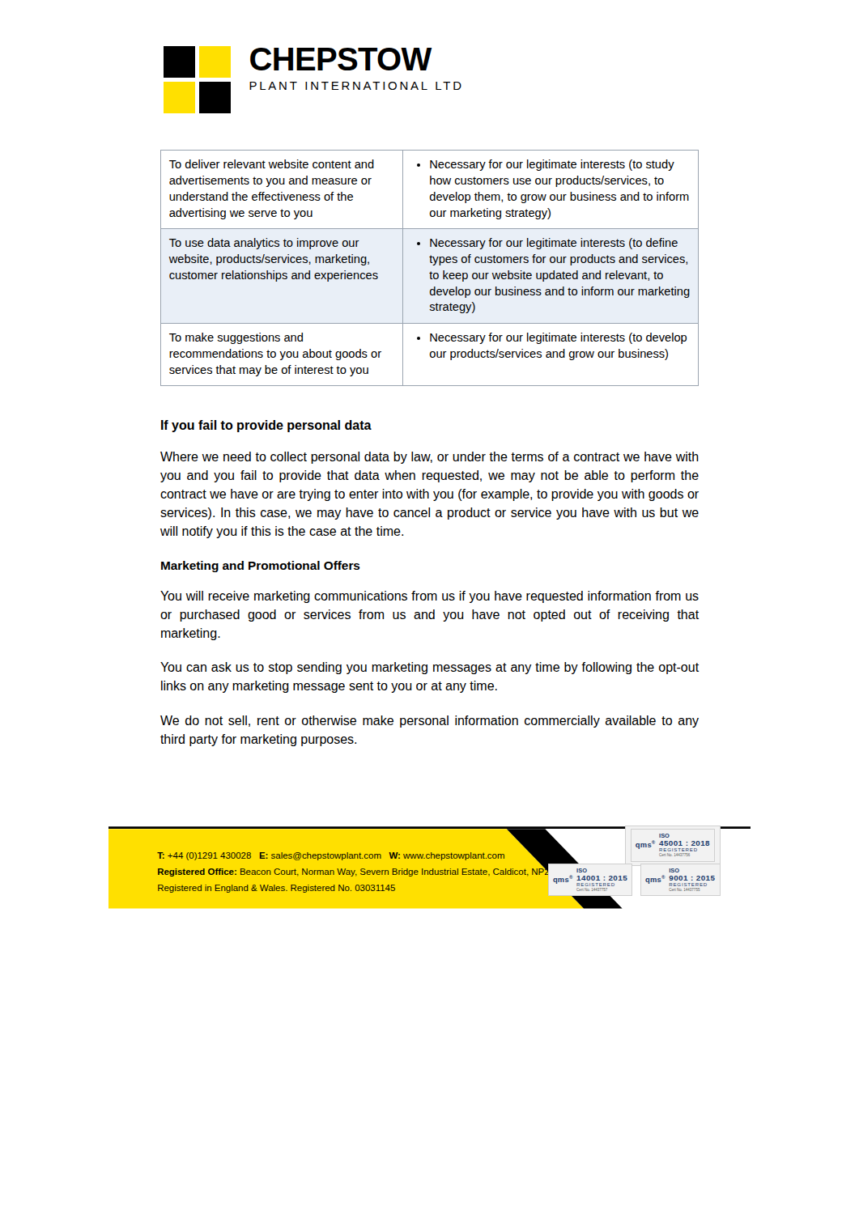CHEPSTOW
PLANT INTERNATIONAL LTD
| To deliver relevant website content and advertisements to you and measure or understand the effectiveness of the advertising we serve to you | Necessary for our legitimate interests (to study how customers use our products/services, to develop them, to grow our business and to inform our marketing strategy) |
| To use data analytics to improve our website, products/services, marketing, customer relationships and experiences | Necessary for our legitimate interests (to define types of customers for our products and services, to keep our website updated and relevant, to develop our business and to inform our marketing strategy) |
| To make suggestions and recommendations to you about goods or services that may be of interest to you | Necessary for our legitimate interests (to develop our products/services and grow our business) |
If you fail to provide personal data
Where we need to collect personal data by law, or under the terms of a contract we have with you and you fail to provide that data when requested, we may not be able to perform the contract we have or are trying to enter into with you (for example, to provide you with goods or services). In this case, we may have to cancel a product or service you have with us but we will notify you if this is the case at the time.
Marketing and Promotional Offers
You will receive marketing communications from us if you have requested information from us or purchased good or services from us and you have not opted out of receiving that marketing.
You can ask us to stop sending you marketing messages at any time by following the opt-out links on any marketing message sent to you or at any time.
We do not sell, rent or otherwise make personal information commercially available to any third party for marketing purposes.
T: +44 (0)1291 430028 E: sales@chepstowplant.com W: www.chepstowplant.com
Registered Office: Beacon Court, Norman Way, Severn Bridge Industrial Estate, Caldicot, NP26 5PT, UK
Registered in England & Wales. Registered No. 03031145
qms®
ISO
45001 : 2018
REGISTERED
Cert No. 14437756
qms®
ISO
14001 : 2015
REGISTERED
Cert No. 14437757
qms®
ISO
9001 : 2015
REGISTERED
Cert No. 14437755